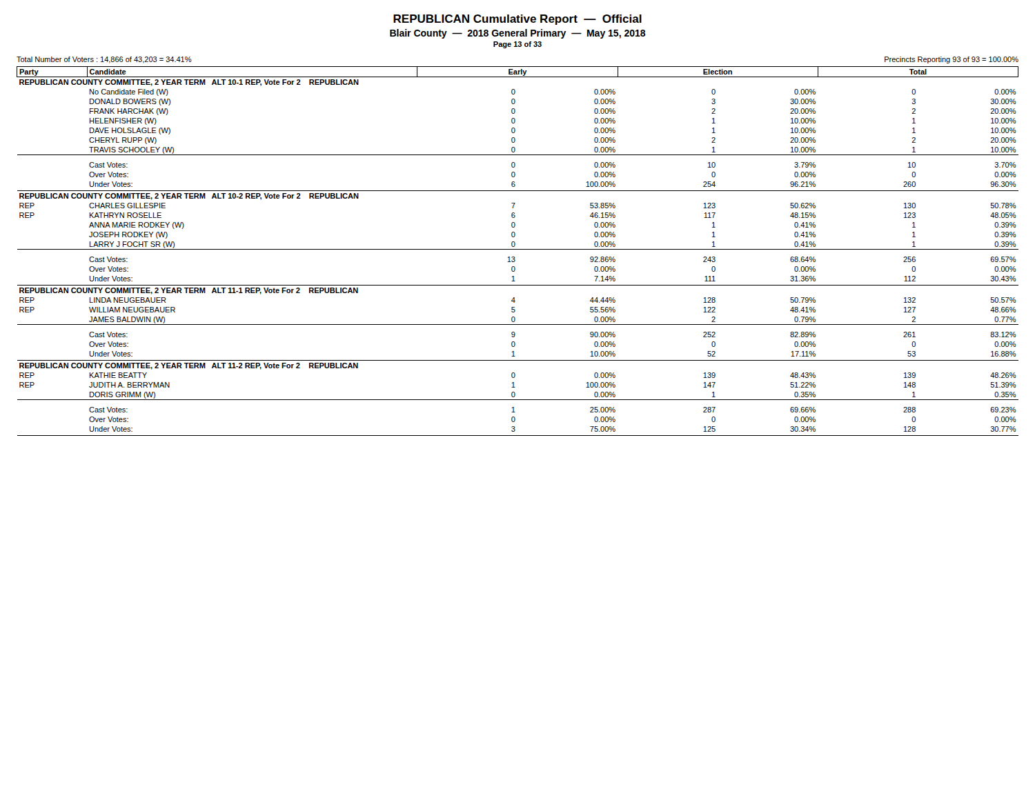REPUBLICAN Cumulative Report — Official
Blair County — 2018 General Primary — May 15, 2018
Page 13 of 33
05/29/2018 03:03 PM
Total Number of Voters : 14,866 of 43,203 = 34.41%
Precincts Reporting 93 of 93 = 100.00%
| Party | Candidate | Early | Election | Total |
| --- | --- | --- | --- | --- |
| REPUBLICAN COUNTY COMMITTEE, 2 YEAR TERM ALT 10-1 REP, Vote For 2 REPUBLICAN |
| | No Candidate Filed (W) | 0 | 0.00% | 0 | 0.00% | 0 | 0.00% |
| | DONALD BOWERS (W) | 0 | 0.00% | 3 | 30.00% | 3 | 30.00% |
| | FRANK HARCHAK (W) | 0 | 0.00% | 2 | 20.00% | 2 | 20.00% |
| | HELENFISHER (W) | 0 | 0.00% | 1 | 10.00% | 1 | 10.00% |
| | DAVE HOLSLAGLE (W) | 0 | 0.00% | 1 | 10.00% | 1 | 10.00% |
| | CHERYL RUPP (W) | 0 | 0.00% | 2 | 20.00% | 2 | 20.00% |
| | TRAVIS SCHOOLEY (W) | 0 | 0.00% | 1 | 10.00% | 1 | 10.00% |
| | Cast Votes: | 0 | 0.00% | 10 | 3.79% | 10 | 3.70% |
| | Over Votes: | 0 | 0.00% | 0 | 0.00% | 0 | 0.00% |
| | Under Votes: | 6 | 100.00% | 254 | 96.21% | 260 | 96.30% |
| REPUBLICAN COUNTY COMMITTEE, 2 YEAR TERM ALT 10-2 REP, Vote For 2 REPUBLICAN |
| REP | CHARLES GILLESPIE | 7 | 53.85% | 123 | 50.62% | 130 | 50.78% |
| REP | KATHRYN ROSELLE | 6 | 46.15% | 117 | 48.15% | 123 | 48.05% |
| | ANNA MARIE RODKEY (W) | 0 | 0.00% | 1 | 0.41% | 1 | 0.39% |
| | JOSEPH RODKEY (W) | 0 | 0.00% | 1 | 0.41% | 1 | 0.39% |
| | LARRY J FOCHT SR (W) | 0 | 0.00% | 1 | 0.41% | 1 | 0.39% |
| | Cast Votes: | 13 | 92.86% | 243 | 68.64% | 256 | 69.57% |
| | Over Votes: | 0 | 0.00% | 0 | 0.00% | 0 | 0.00% |
| | Under Votes: | 1 | 7.14% | 111 | 31.36% | 112 | 30.43% |
| REPUBLICAN COUNTY COMMITTEE, 2 YEAR TERM ALT 11-1 REP, Vote For 2 REPUBLICAN |
| REP | LINDA NEUGEBAUER | 4 | 44.44% | 128 | 50.79% | 132 | 50.57% |
| REP | WILLIAM NEUGEBAUER | 5 | 55.56% | 122 | 48.41% | 127 | 48.66% |
| | JAMES BALDWIN (W) | 0 | 0.00% | 2 | 0.79% | 2 | 0.77% |
| | Cast Votes: | 9 | 90.00% | 252 | 82.89% | 261 | 83.12% |
| | Over Votes: | 0 | 0.00% | 0 | 0.00% | 0 | 0.00% |
| | Under Votes: | 1 | 10.00% | 52 | 17.11% | 53 | 16.88% |
| REPUBLICAN COUNTY COMMITTEE, 2 YEAR TERM ALT 11-2 REP, Vote For 2 REPUBLICAN |
| REP | KATHIE BEATTY | 0 | 0.00% | 139 | 48.43% | 139 | 48.26% |
| REP | JUDITH A. BERRYMAN | 1 | 100.00% | 147 | 51.22% | 148 | 51.39% |
| | DORIS GRIMM (W) | 0 | 0.00% | 1 | 0.35% | 1 | 0.35% |
| | Cast Votes: | 1 | 25.00% | 287 | 69.66% | 288 | 69.23% |
| | Over Votes: | 0 | 0.00% | 0 | 0.00% | 0 | 0.00% |
| | Under Votes: | 3 | 75.00% | 125 | 30.34% | 128 | 30.77% |